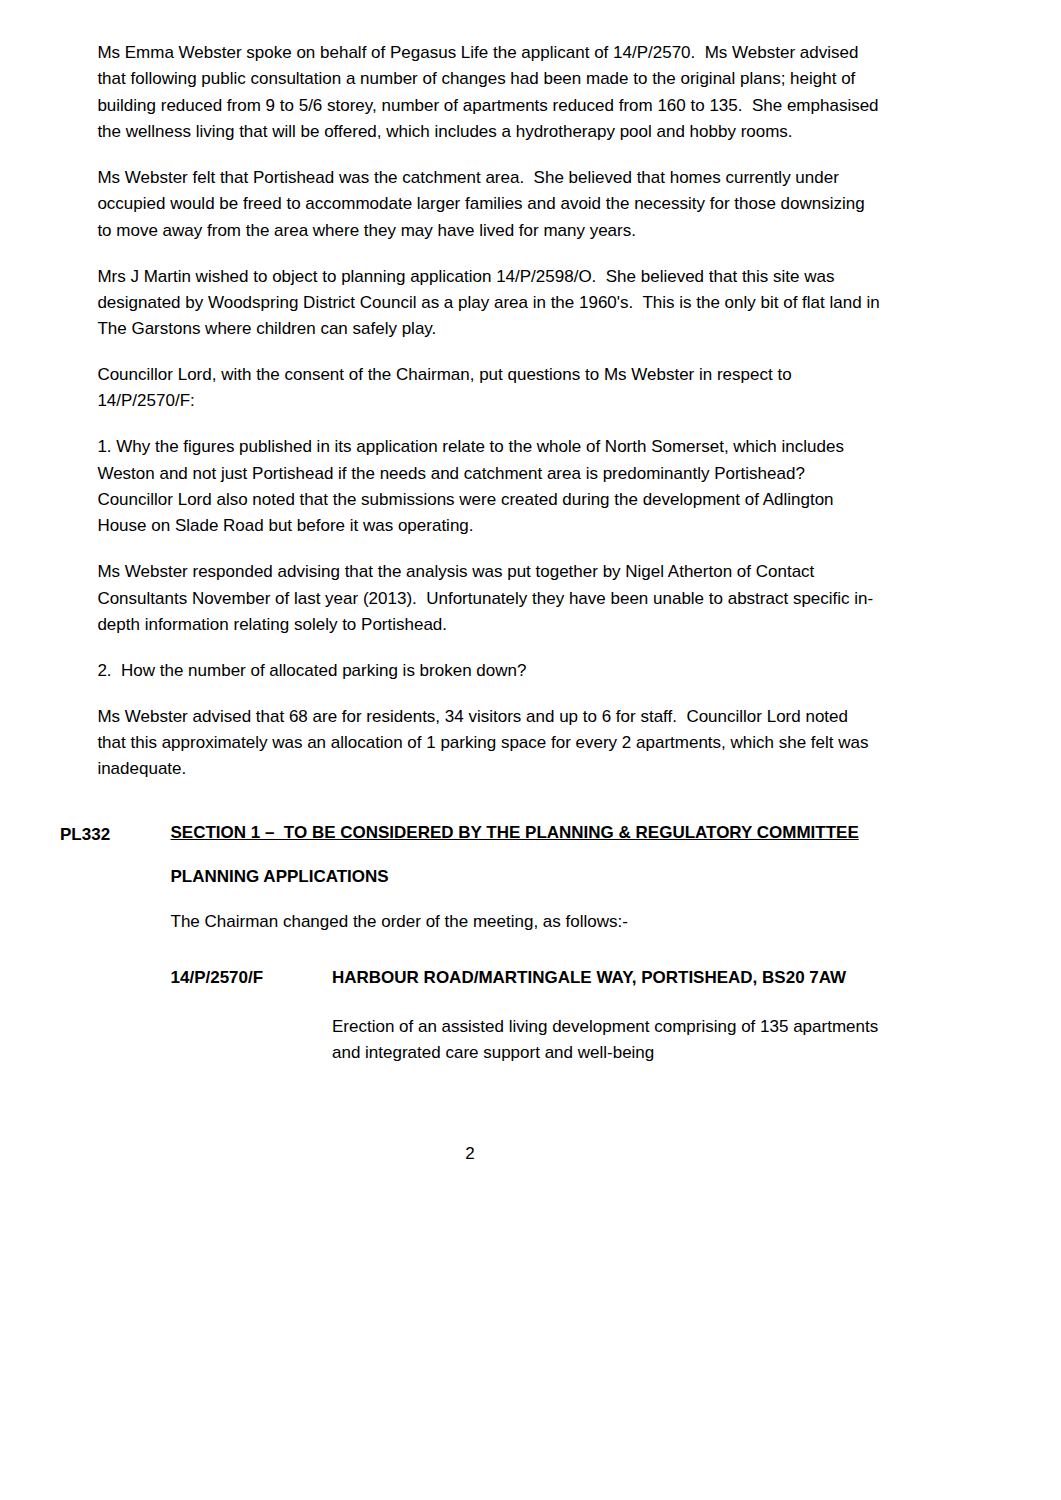Ms Emma Webster spoke on behalf of Pegasus Life the applicant of 14/P/2570. Ms Webster advised that following public consultation a number of changes had been made to the original plans; height of building reduced from 9 to 5/6 storey, number of apartments reduced from 160 to 135. She emphasised the wellness living that will be offered, which includes a hydrotherapy pool and hobby rooms.
Ms Webster felt that Portishead was the catchment area. She believed that homes currently under occupied would be freed to accommodate larger families and avoid the necessity for those downsizing to move away from the area where they may have lived for many years.
Mrs J Martin wished to object to planning application 14/P/2598/O. She believed that this site was designated by Woodspring District Council as a play area in the 1960's. This is the only bit of flat land in The Garstons where children can safely play.
Councillor Lord, with the consent of the Chairman, put questions to Ms Webster in respect to 14/P/2570/F:
1. Why the figures published in its application relate to the whole of North Somerset, which includes Weston and not just Portishead if the needs and catchment area is predominantly Portishead? Councillor Lord also noted that the submissions were created during the development of Adlington House on Slade Road but before it was operating.
Ms Webster responded advising that the analysis was put together by Nigel Atherton of Contact Consultants November of last year (2013). Unfortunately they have been unable to abstract specific in-depth information relating solely to Portishead.
2. How the number of allocated parking is broken down?
Ms Webster advised that 68 are for residents, 34 visitors and up to 6 for staff. Councillor Lord noted that this approximately was an allocation of 1 parking space for every 2 apartments, which she felt was inadequate.
PL332
SECTION 1 – TO BE CONSIDERED BY THE PLANNING & REGULATORY COMMITTEE
PLANNING APPLICATIONS
The Chairman changed the order of the meeting, as follows:-
14/P/2570/F
HARBOUR ROAD/MARTINGALE WAY, PORTISHEAD, BS20 7AW
Erection of an assisted living development comprising of 135 apartments and integrated care support and well-being
2